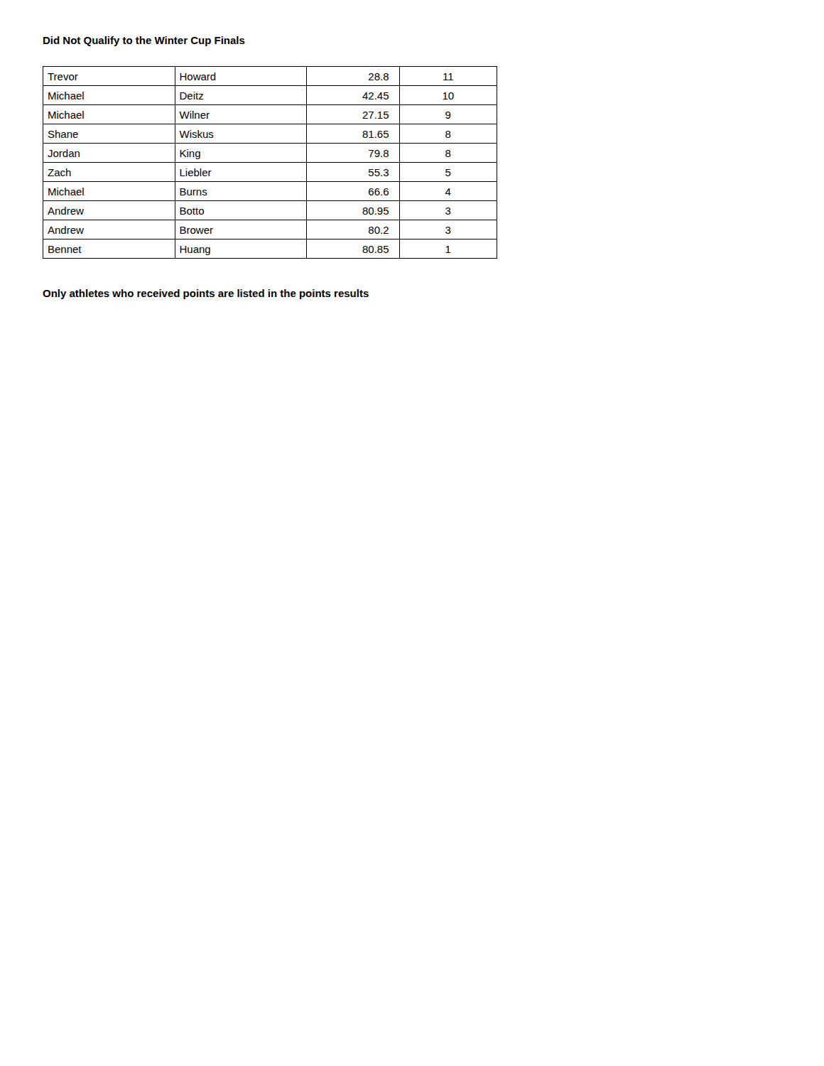Did Not Qualify to the Winter Cup Finals
| Trevor | Howard | 28.8 | 11 |
| Michael | Deitz | 42.45 | 10 |
| Michael | Wilner | 27.15 | 9 |
| Shane | Wiskus | 81.65 | 8 |
| Jordan | King | 79.8 | 8 |
| Zach | Liebler | 55.3 | 5 |
| Michael | Burns | 66.6 | 4 |
| Andrew | Botto | 80.95 | 3 |
| Andrew | Brower | 80.2 | 3 |
| Bennet | Huang | 80.85 | 1 |
Only athletes who received points are listed in the points results